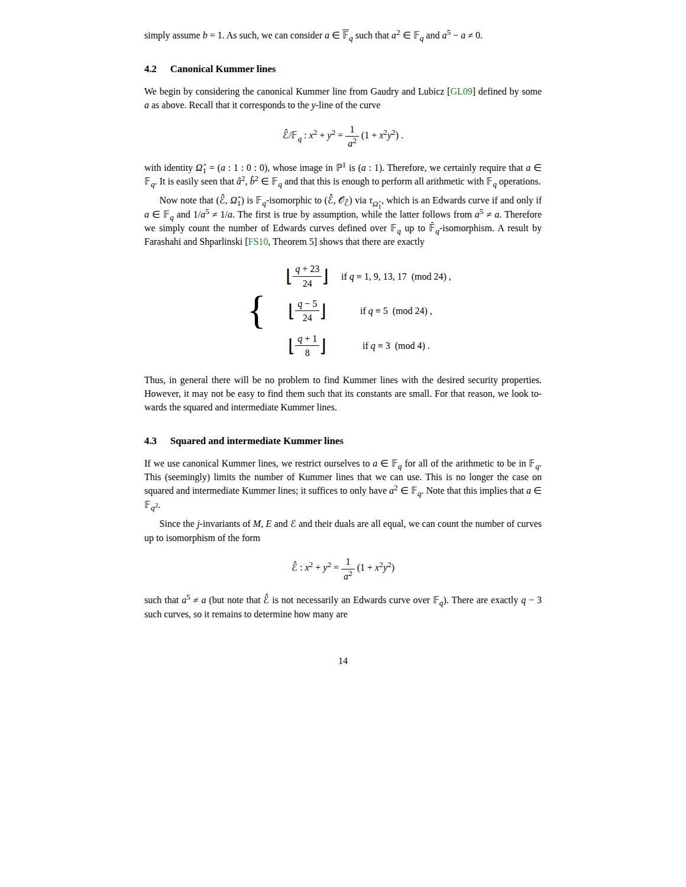simply assume b = 1. As such, we can consider a ∈ 𝔽q such that a2 ∈ 𝔽q and a5 − a ≠ 0.
4.2 Canonical Kummer lines
We begin by considering the canonical Kummer line from Gaudry and Lubicz [GL09] defined by some a as above. Recall that it corresponds to the y-line of the curve
ℰ̂/𝔽q : x2 + y2 = 1 a2 (1 + x2y2) .
with identity Ω̂1 = (a : 1 : 0 : 0), whose image in ℙ1 is (a : 1). Therefore, we certainly require that a ∈ 𝔽q. It is easily seen that â2, b̂2 ∈ 𝔽q and that this is enough to perform all arithmetic with 𝔽q operations.
Now note that (ℰ̂, Ω̂1) is 𝔽q-isomorphic to (ℰ̂, 𝒪ℰ̂) via τΩ̂1, which is an Edwards curve if and only if a ∈ 𝔽q and 1/a5 ≠ 1/a. The first is true by assumption, while the latter follows from a5 ≠ a. Therefore we simply count the number of Edwards curves defined over 𝔽q up to 𝔽̄q-isomorphism. A result by Farashahi and Shparlinski [FS10, Theorem 5] shows that there are exactly
| { | ⌊ q + 23 24 ⌋ | if q ≡ 1, 9, 13, 17 (mod 24) , |
| ⌊ q − 5 24 ⌋ | if q ≡ 5 (mod 24) , |
| ⌊ q + 1 8 ⌋ | if q ≡ 3 (mod 4) . |
Thus, in general there will be no problem to find Kummer lines with the desired security properties. However, it may not be easy to find them such that its constants are small. For that reason, we look towards the squared and intermediate Kummer lines.
4.3 Squared and intermediate Kummer lines
If we use canonical Kummer lines, we restrict ourselves to a ∈ 𝔽q for all of the arithmetic to be in 𝔽q. This (seemingly) limits the number of Kummer lines that we can use. This is no longer the case on squared and intermediate Kummer lines; it suffices to only have a2 ∈ 𝔽q. Note that this implies that a ∈ 𝔽q2.
Since the j-invariants of M, E and ℰ and their duals are all equal, we can count the number of curves up to isomorphism of the form
ℰ̂ : x2 + y2 = 1 a2 (1 + x2y2)
such that a5 ≠ a (but note that ℰ̂ is not necessarily an Edwards curve over 𝔽q). There are exactly q − 3 such curves, so it remains to determine how many are
14